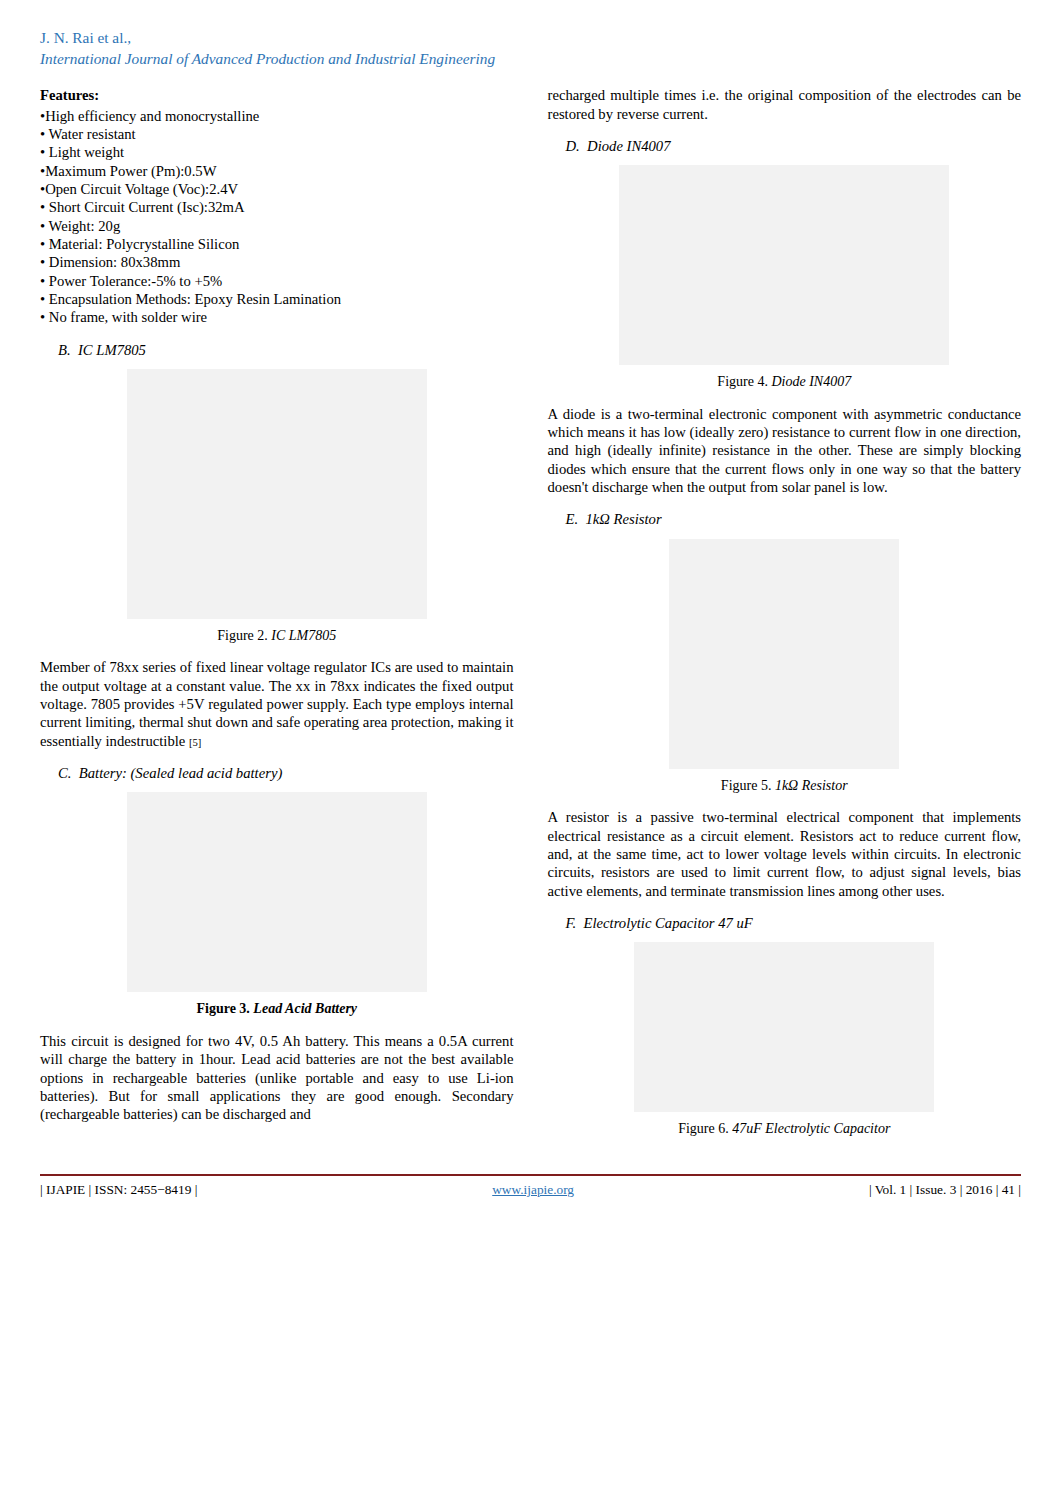J. N. Rai et al.,
International Journal of Advanced Production and Industrial Engineering
Features:
•High efficiency and monocrystalline
• Water resistant
• Light weight
•Maximum Power (Pm):0.5W
•Open Circuit Voltage (Voc):2.4V
• Short Circuit Current (Isc):32mA
• Weight: 20g
• Material: Polycrystalline Silicon
• Dimension: 80x38mm
• Power Tolerance:-5% to +5%
• Encapsulation Methods: Epoxy Resin Lamination
• No frame, with solder wire
B. IC LM7805
Figure 2. IC LM7805
Member of 78xx series of fixed linear voltage regulator ICs are used to maintain the output voltage at a constant value. The xx in 78xx indicates the fixed output voltage. 7805 provides +5V regulated power supply. Each type employs internal current limiting, thermal shut down and safe operating area protection, making it essentially indestructible [5]
C. Battery: (Sealed lead acid battery)
Figure 3. Lead Acid Battery
This circuit is designed for two 4V, 0.5 Ah battery. This means a 0.5A current will charge the battery in 1hour. Lead acid batteries are not the best available options in rechargeable batteries (unlike portable and easy to use Li-ion batteries). But for small applications they are good enough. Secondary (rechargeable batteries) can be discharged and
recharged multiple times i.e. the original composition of the electrodes can be restored by reverse current.
D. Diode IN4007
Figure 4. Diode IN4007
A diode is a two-terminal electronic component with asymmetric conductance which means it has low (ideally zero) resistance to current flow in one direction, and high (ideally infinite) resistance in the other. These are simply blocking diodes which ensure that the current flows only in one way so that the battery doesn't discharge when the output from solar panel is low.
E. 1kΩ Resistor
Figure 5. 1kΩ Resistor
A resistor is a passive two-terminal electrical component that implements electrical resistance as a circuit element. Resistors act to reduce current flow, and, at the same time, act to lower voltage levels within circuits. In electronic circuits, resistors are used to limit current flow, to adjust signal levels, bias active elements, and terminate transmission lines among other uses.
F. Electrolytic Capacitor 47 uF
Figure 6. 47uF Electrolytic Capacitor
| IJAPIE | ISSN: 2455−8419 | www.ijapie.org | Vol. 1 | Issue. 3 | 2016 | 41 |